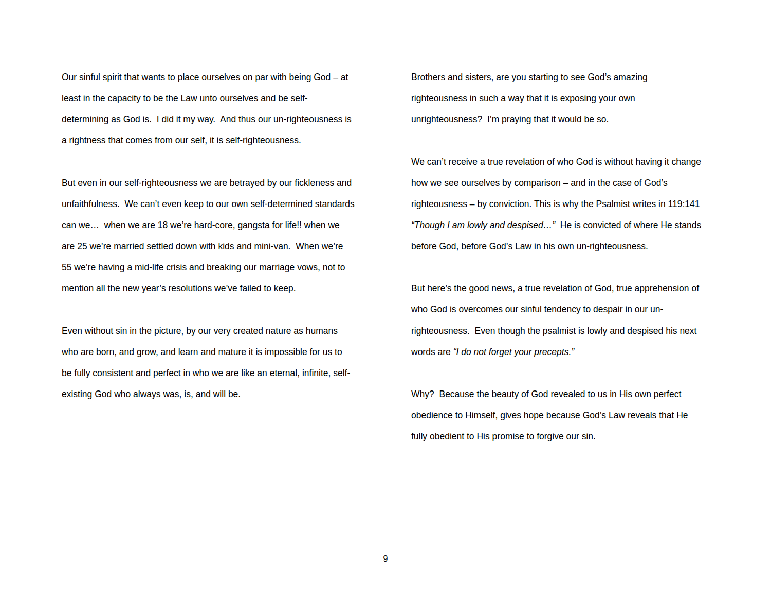Our sinful spirit that wants to place ourselves on par with being God – at least in the capacity to be the Law unto ourselves and be self-determining as God is. I did it my way. And thus our un-righteousness is a rightness that comes from our self, it is self-righteousness.
But even in our self-righteousness we are betrayed by our fickleness and unfaithfulness. We can’t even keep to our own self-determined standards can we… when we are 18 we’re hard-core, gangsta for life!! when we are 25 we’re married settled down with kids and mini-van. When we’re 55 we’re having a mid-life crisis and breaking our marriage vows, not to mention all the new year’s resolutions we’ve failed to keep.
Even without sin in the picture, by our very created nature as humans who are born, and grow, and learn and mature it is impossible for us to be fully consistent and perfect in who we are like an eternal, infinite, self-existing God who always was, is, and will be.
Brothers and sisters, are you starting to see God’s amazing righteousness in such a way that it is exposing your own unrighteousness? I’m praying that it would be so.
We can’t receive a true revelation of who God is without having it change how we see ourselves by comparison – and in the case of God’s righteousness – by conviction. This is why the Psalmist writes in 119:141 “Though I am lowly and despised…” He is convicted of where He stands before God, before God’s Law in his own un-righteousness.
But here’s the good news, a true revelation of God, true apprehension of who God is overcomes our sinful tendency to despair in our un-righteousness. Even though the psalmist is lowly and despised his next words are “I do not forget your precepts.”
Why? Because the beauty of God revealed to us in His own perfect obedience to Himself, gives hope because God’s Law reveals that He fully obedient to His promise to forgive our sin.
9